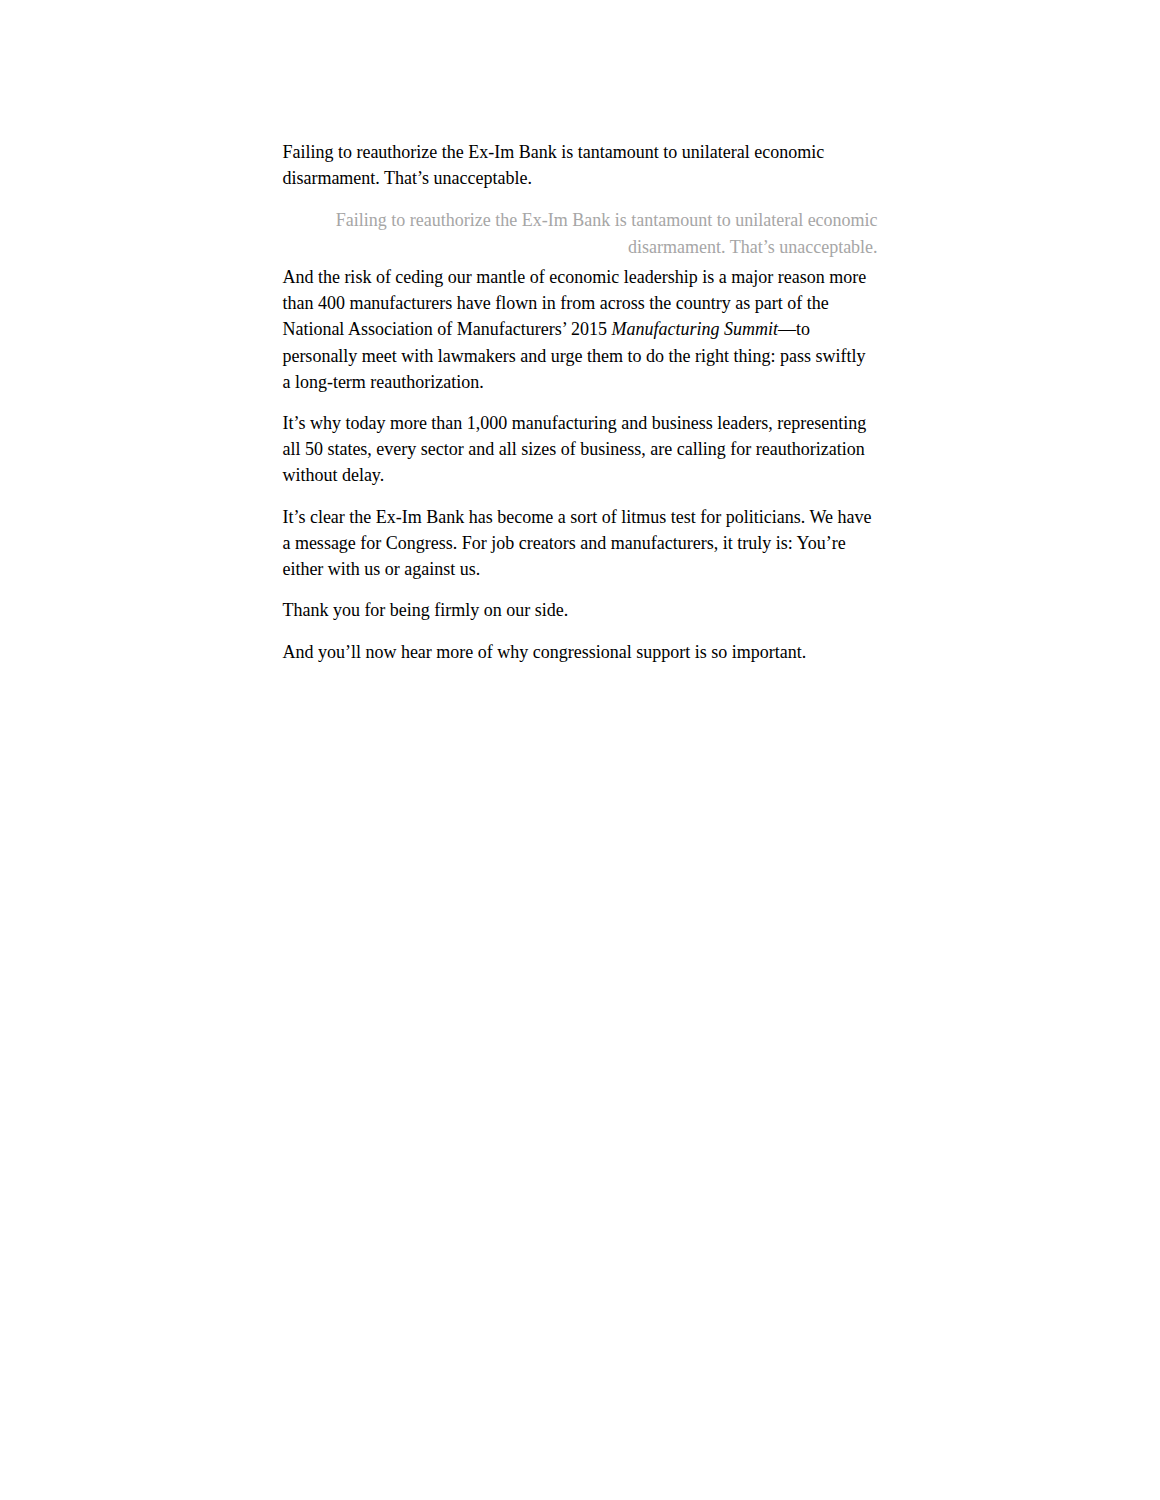Failing to reauthorize the Ex-Im Bank is tantamount to unilateral economic disarmament. That’s unacceptable.
Failing to reauthorize the Ex-Im Bank is tantamount to unilateral economic disarmament. That’s unacceptable.
And the risk of ceding our mantle of economic leadership is a major reason more than 400 manufacturers have flown in from across the country as part of the National Association of Manufacturers’ 2015 Manufacturing Summit—to personally meet with lawmakers and urge them to do the right thing: pass swiftly a long-term reauthorization.
It’s why today more than 1,000 manufacturing and business leaders, representing all 50 states, every sector and all sizes of business, are calling for reauthorization without delay.
It’s clear the Ex-Im Bank has become a sort of litmus test for politicians. We have a message for Congress. For job creators and manufacturers, it truly is: You’re either with us or against us.
Thank you for being firmly on our side.
And you’ll now hear more of why congressional support is so important.